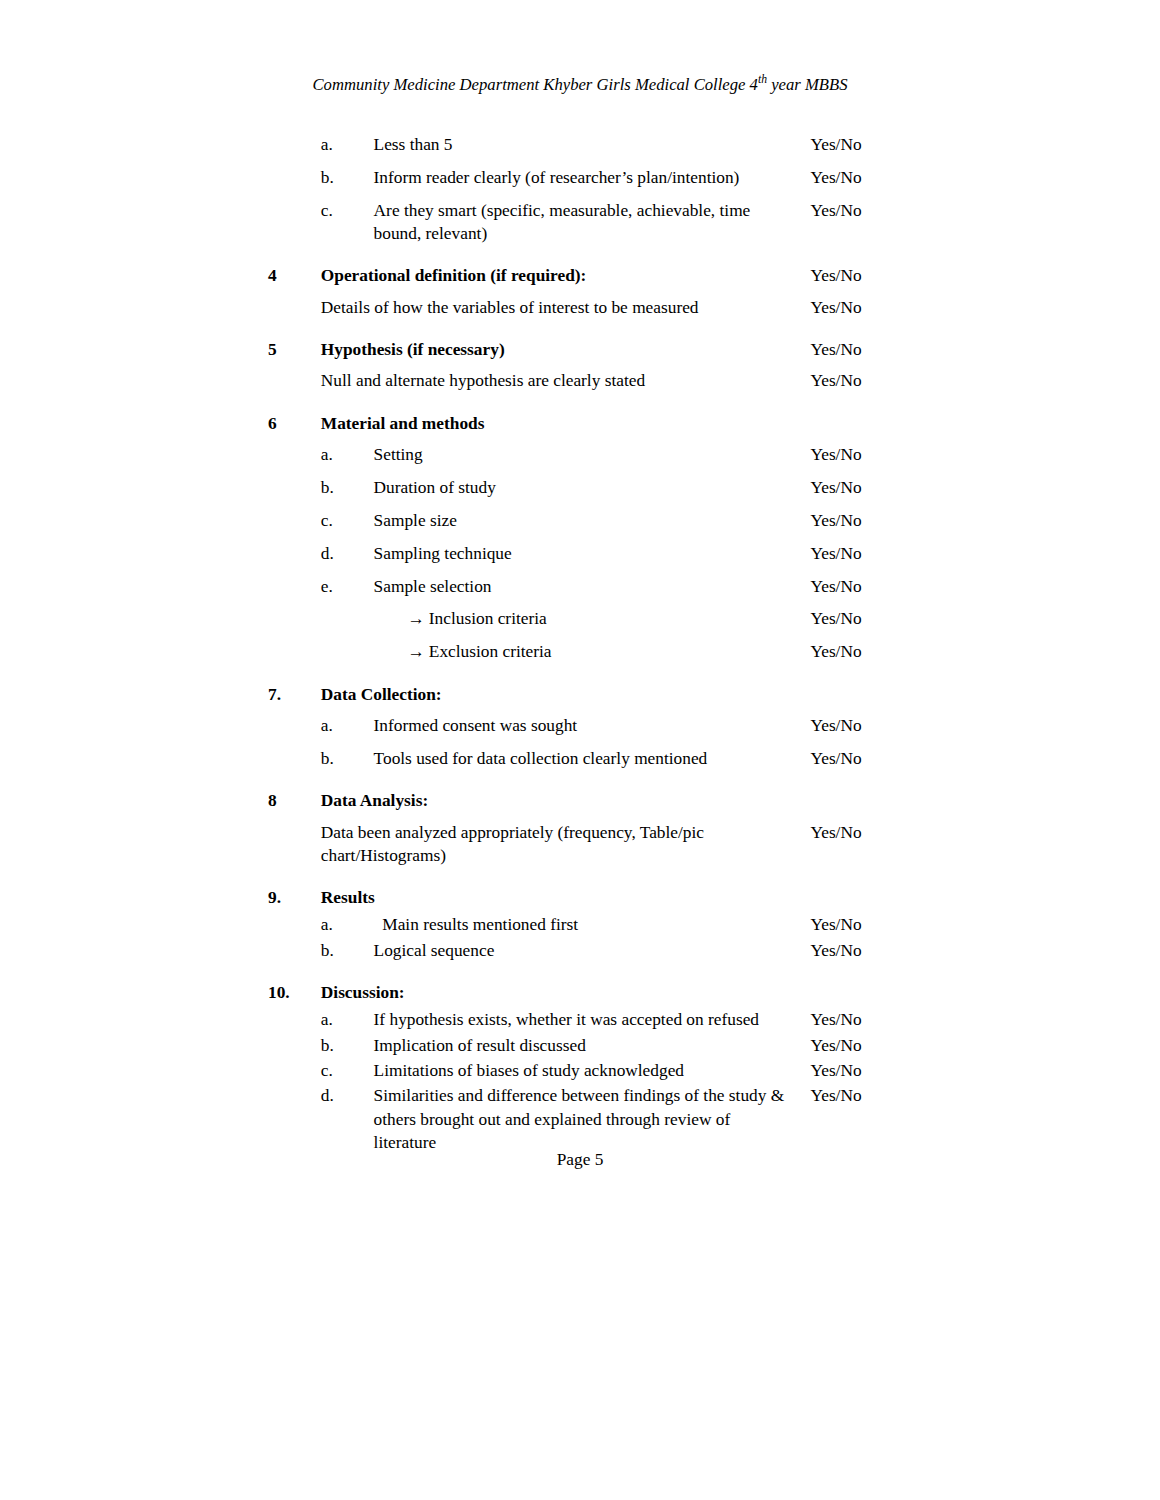Community Medicine Department Khyber Girls Medical College 4th year MBBS
a.
Less than 5
Yes/No
b.
Inform reader clearly (of researcher’s plan/intention)
Yes/No
c.
Are they smart (specific, measurable, achievable, time bound, relevant)
Yes/No
4
Operational definition (if required):
Yes/No
Details of how the variables of interest to be measured
Yes/No
5
Hypothesis (if necessary)
Yes/No
Null and alternate hypothesis are clearly stated
Yes/No
6
Material and methods
a.
Setting
Yes/No
b.
Duration of study
Yes/No
c.
Sample size
Yes/No
d.
Sampling technique
Yes/No
e.
Sample selection
Yes/No
→ Inclusion criteria
Yes/No
→ Exclusion criteria
Yes/No
7.
Data Collection:
a.
Informed consent was sought
Yes/No
b.
Tools used for data collection clearly mentioned
Yes/No
8
Data Analysis:
Data been analyzed appropriately (frequency, Table/pic chart/Histograms)
Yes/No
9.
Results
a.
Main results mentioned first
Yes/No
b.
Logical sequence
Yes/No
10.
Discussion:
a.
If hypothesis exists, whether it was accepted on refused
Yes/No
b.
Implication of result discussed
Yes/No
c.
Limitations of biases of study acknowledged
Yes/No
d.
Similarities and difference between findings of the study & others brought out and explained through review of literature
Yes/No
Page 5